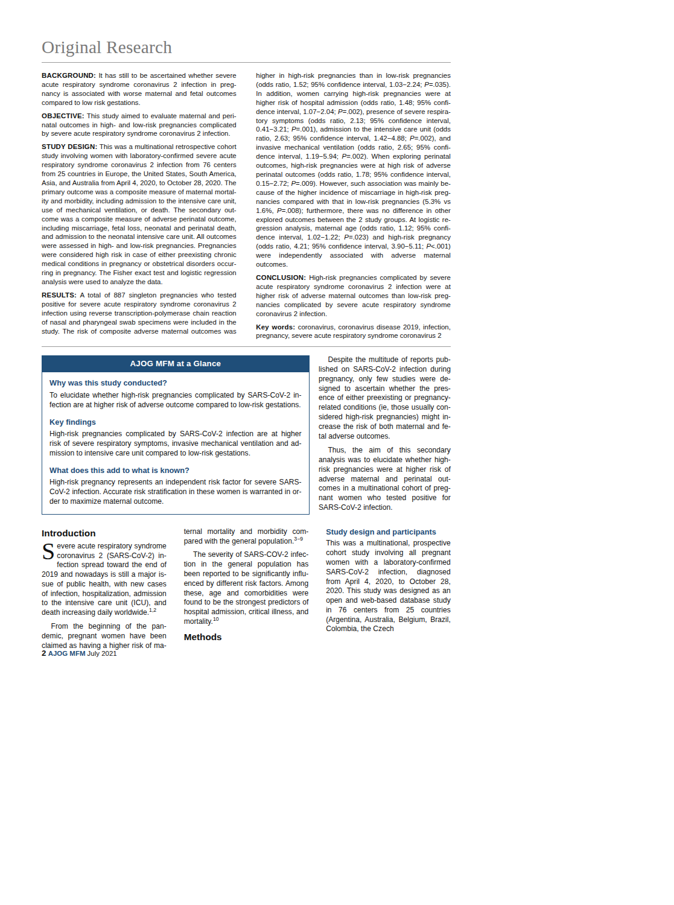Original Research
BACKGROUND: It has still to be ascertained whether severe acute respiratory syndrome coronavirus 2 infection in pregnancy is associated with worse maternal and fetal outcomes compared to low risk gestations.
OBJECTIVE: This study aimed to evaluate maternal and perinatal outcomes in high- and low-risk pregnancies complicated by severe acute respiratory syndrome coronavirus 2 infection.
STUDY DESIGN: This was a multinational retrospective cohort study involving women with laboratory-confirmed severe acute respiratory syndrome coronavirus 2 infection from 76 centers from 25 countries in Europe, the United States, South America, Asia, and Australia from April 4, 2020, to October 28, 2020. The primary outcome was a composite measure of maternal mortality and morbidity, including admission to the intensive care unit, use of mechanical ventilation, or death. The secondary outcome was a composite measure of adverse perinatal outcome, including miscarriage, fetal loss, neonatal and perinatal death, and admission to the neonatal intensive care unit. All outcomes were assessed in high- and low-risk pregnancies. Pregnancies were considered high risk in case of either preexisting chronic medical conditions in pregnancy or obstetrical disorders occurring in pregnancy. The Fisher exact test and logistic regression analysis were used to analyze the data.
RESULTS: A total of 887 singleton pregnancies who tested positive for severe acute respiratory syndrome coronavirus 2 infection using reverse transcription-polymerase chain reaction of nasal and pharyngeal swab specimens were included in the study. The risk of composite adverse maternal outcomes was higher in high-risk pregnancies than in low-risk pregnancies (odds ratio, 1.52; 95% confidence interval, 1.03−2.24; P=.035). In addition, women carrying high-risk pregnancies were at higher risk of hospital admission (odds ratio, 1.48; 95% confidence interval, 1.07−2.04; P=.002), presence of severe respiratory symptoms (odds ratio, 2.13; 95% confidence interval, 0.41−3.21; P=.001), admission to the intensive care unit (odds ratio, 2.63; 95% confidence interval, 1.42−4.88; P=.002), and invasive mechanical ventilation (odds ratio, 2.65; 95% confidence interval, 1.19−5.94; P=.002). When exploring perinatal outcomes, high-risk pregnancies were at high risk of adverse perinatal outcomes (odds ratio, 1.78; 95% confidence interval, 0.15−2.72; P=.009). However, such association was mainly because of the higher incidence of miscarriage in high-risk pregnancies compared with that in low-risk pregnancies (5.3% vs 1.6%, P=.008); furthermore, there was no difference in other explored outcomes between the 2 study groups. At logistic regression analysis, maternal age (odds ratio, 1.12; 95% confidence interval, 1.02−1.22; P=.023) and high-risk pregnancy (odds ratio, 4.21; 95% confidence interval, 3.90−5.11; P<.001) were independently associated with adverse maternal outcomes.
CONCLUSION: High-risk pregnancies complicated by severe acute respiratory syndrome coronavirus 2 infection were at higher risk of adverse maternal outcomes than low-risk pregnancies complicated by severe acute respiratory syndrome coronavirus 2 infection.
Key words: coronavirus, coronavirus disease 2019, infection, pregnancy, severe acute respiratory syndrome coronavirus 2
AJOG MFM at a Glance
Why was this study conducted?
To elucidate whether high-risk pregnancies complicated by SARS-CoV-2 infection are at higher risk of adverse outcome compared to low-risk gestations.
Key findings
High-risk pregnancies complicated by SARS-CoV-2 infection are at higher risk of severe respiratory symptoms, invasive mechanical ventilation and admission to intensive care unit compared to low-risk gestations.
What does this add to what is known?
High-risk pregnancy represents an independent risk factor for severe SARS-CoV-2 infection. Accurate risk stratification in these women is warranted in order to maximize maternal outcome.
Despite the multitude of reports published on SARS-CoV-2 infection during pregnancy, only few studies were designed to ascertain whether the presence of either preexisting or pregnancy-related conditions (ie, those usually considered high-risk pregnancies) might increase the risk of both maternal and fetal adverse outcomes.
Thus, the aim of this secondary analysis was to elucidate whether high-risk pregnancies were at higher risk of adverse maternal and perinatal outcomes in a multinational cohort of pregnant women who tested positive for SARS-CoV-2 infection.
Introduction
Severe acute respiratory syndrome coronavirus 2 (SARS-CoV-2) infection spread toward the end of 2019 and nowadays is still a major issue of public health, with new cases of infection, hospitalization, admission to the intensive care unit (ICU), and death increasing daily worldwide.1,2
From the beginning of the pandemic, pregnant women have been claimed as having a higher risk of maternal mortality and morbidity compared with the general population.3−9
The severity of SARS-COV-2 infection in the general population has been reported to be significantly influenced by different risk factors. Among these, age and comorbidities were found to be the strongest predictors of hospital admission, critical illness, and mortality.10
Methods
Study design and participants
This was a multinational, prospective cohort study involving all pregnant women with a laboratory-confirmed SARS-CoV-2 infection, diagnosed from April 4, 2020, to October 28, 2020. This study was designed as an open and web-based database study in 76 centers from 25 countries (Argentina, Australia, Belgium, Brazil, Colombia, the Czech
2 AJOG MFM July 2021